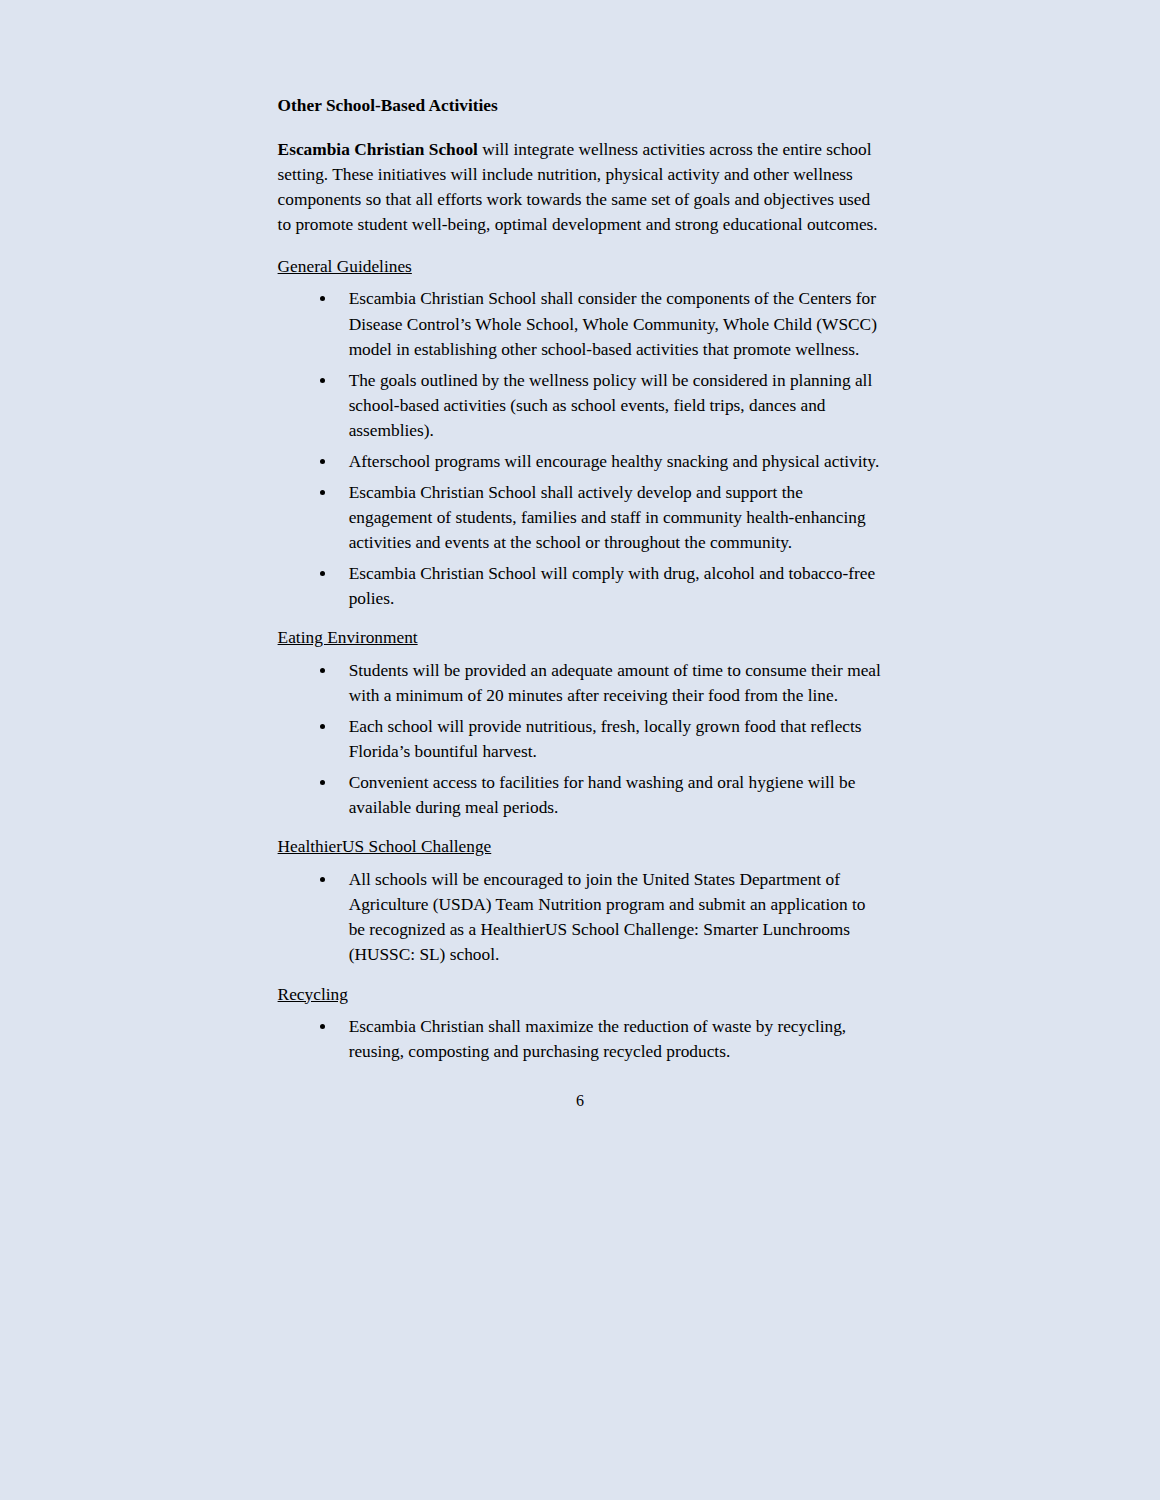Other School-Based Activities
Escambia Christian School will integrate wellness activities across the entire school setting. These initiatives will include nutrition, physical activity and other wellness components so that all efforts work towards the same set of goals and objectives used to promote student well-being, optimal development and strong educational outcomes.
General Guidelines
Escambia Christian School shall consider the components of the Centers for Disease Control’s Whole School, Whole Community, Whole Child (WSCC) model in establishing other school-based activities that promote wellness.
The goals outlined by the wellness policy will be considered in planning all school-based activities (such as school events, field trips, dances and assemblies).
Afterschool programs will encourage healthy snacking and physical activity.
Escambia Christian School shall actively develop and support the engagement of students, families and staff in community health-enhancing activities and events at the school or throughout the community.
Escambia Christian School will comply with drug, alcohol and tobacco-free polies.
Eating Environment
Students will be provided an adequate amount of time to consume their meal with a minimum of 20 minutes after receiving their food from the line.
Each school will provide nutritious, fresh, locally grown food that reflects Florida’s bountiful harvest.
Convenient access to facilities for hand washing and oral hygiene will be available during meal periods.
HealthierUS School Challenge
All schools will be encouraged to join the United States Department of Agriculture (USDA) Team Nutrition program and submit an application to be recognized as a HealthierUS School Challenge: Smarter Lunchrooms (HUSSC: SL) school.
Recycling
Escambia Christian shall maximize the reduction of waste by recycling, reusing, composting and purchasing recycled products.
6